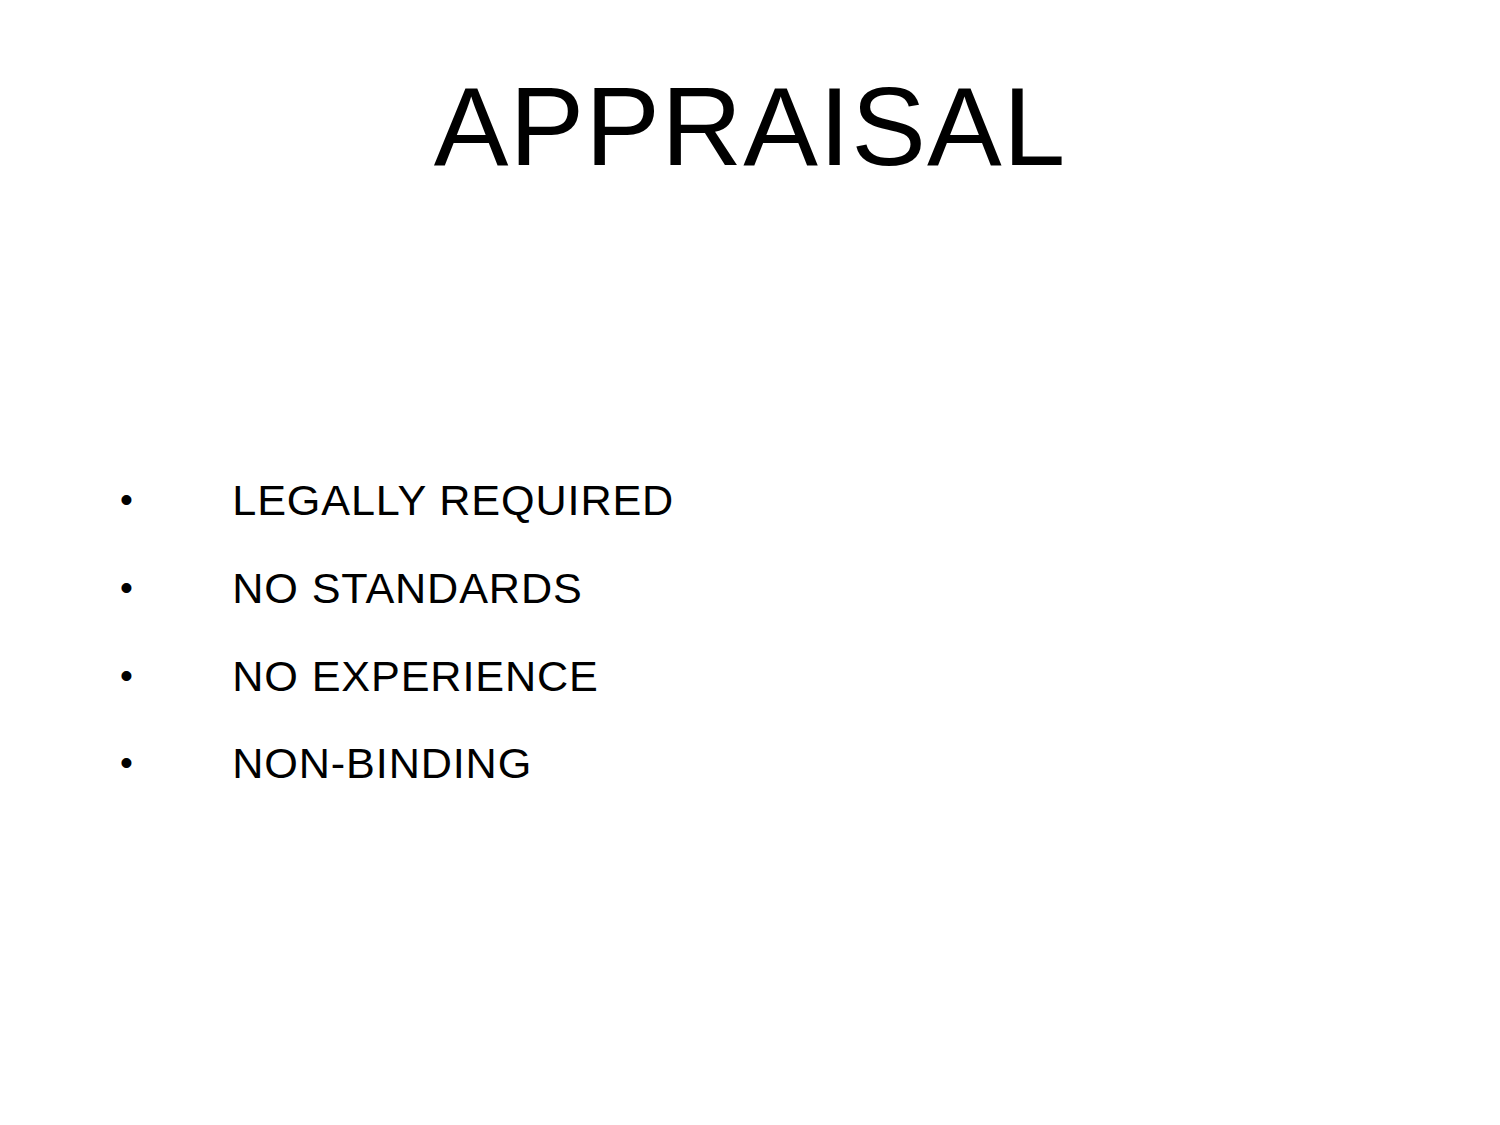APPRAISAL
LEGALLY REQUIRED
NO STANDARDS
NO EXPERIENCE
NON-BINDING